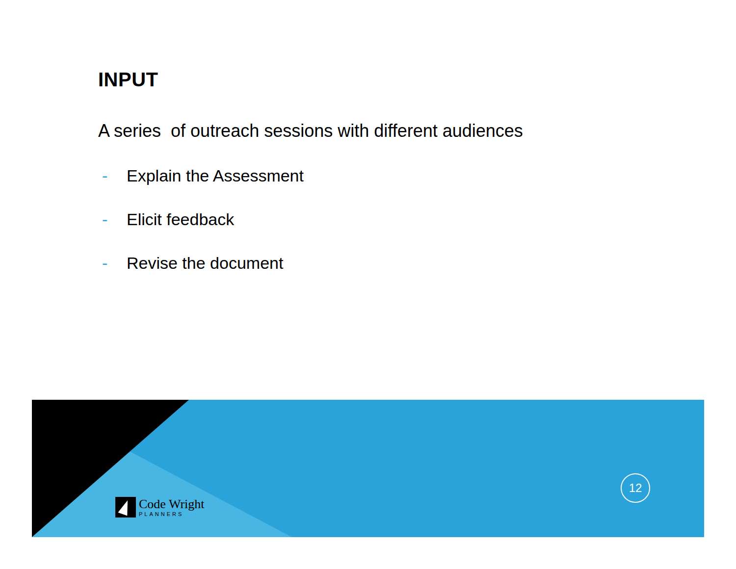INPUT
A series of outreach sessions with different audiences
Explain the Assessment
Elicit feedback
Revise the document
Code WrightPLANNERS
12